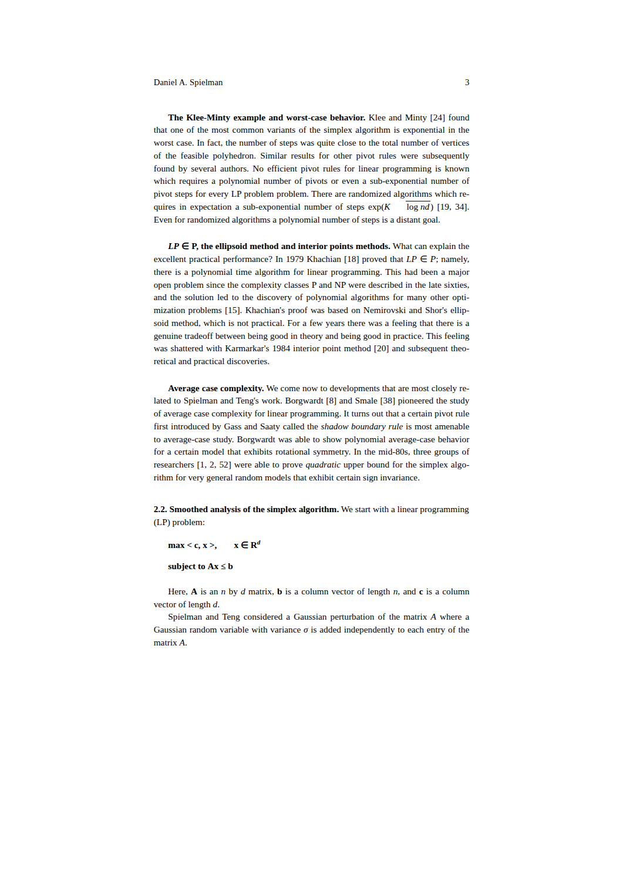Daniel A. Spielman 3
The Klee-Minty example and worst-case behavior. Klee and Minty [24] found that one of the most common variants of the simplex algorithm is exponential in the worst case. In fact, the number of steps was quite close to the total number of vertices of the feasible polyhedron. Similar results for other pivot rules were subsequently found by several authors. No efficient pivot rules for linear programming is known which requires a polynomial number of pivots or even a sub-exponential number of pivot steps for every LP problem problem. There are randomized algorithms which requires in expectation a sub-exponential number of steps exp(Klog nd) [19, 34]. Even for randomized algorithms a polynomial number of steps is a distant goal.
LP ∈ P, the ellipsoid method and interior points methods. What can explain the excellent practical performance? In 1979 Khachian [18] proved that LP ∈ P; namely, there is a polynomial time algorithm for linear programming. This had been a major open problem since the complexity classes P and NP were described in the late sixties, and the solution led to the discovery of polynomial algorithms for many other optimization problems [15]. Khachian's proof was based on Nemirovski and Shor's ellipsoid method, which is not practical. For a few years there was a feeling that there is a genuine tradeoff between being good in theory and being good in practice. This feeling was shattered with Karmarkar's 1984 interior point method [20] and subsequent theoretical and practical discoveries.
Average case complexity. We come now to developments that are most closely related to Spielman and Teng's work. Borgwardt [8] and Smale [38] pioneered the study of average case complexity for linear programming. It turns out that a certain pivot rule first introduced by Gass and Saaty called the shadow boundary rule is most amenable to average-case study. Borgwardt was able to show polynomial average-case behavior for a certain model that exhibits rotational symmetry. In the mid-80s, three groups of researchers [1, 2, 52] were able to prove quadratic upper bound for the simplex algorithm for very general random models that exhibit certain sign invariance.
2.2. Smoothed analysis of the simplex algorithm. We start with a linear programming (LP) problem:
max < c, x >, x ∈ Rd
subject to Ax ≤ b
Here, A is an n by d matrix, b is a column vector of length n, and c is a column vector of length d.
Spielman and Teng considered a Gaussian perturbation of the matrix A where a Gaussian random variable with variance σ is added independently to each entry of the matrix A.